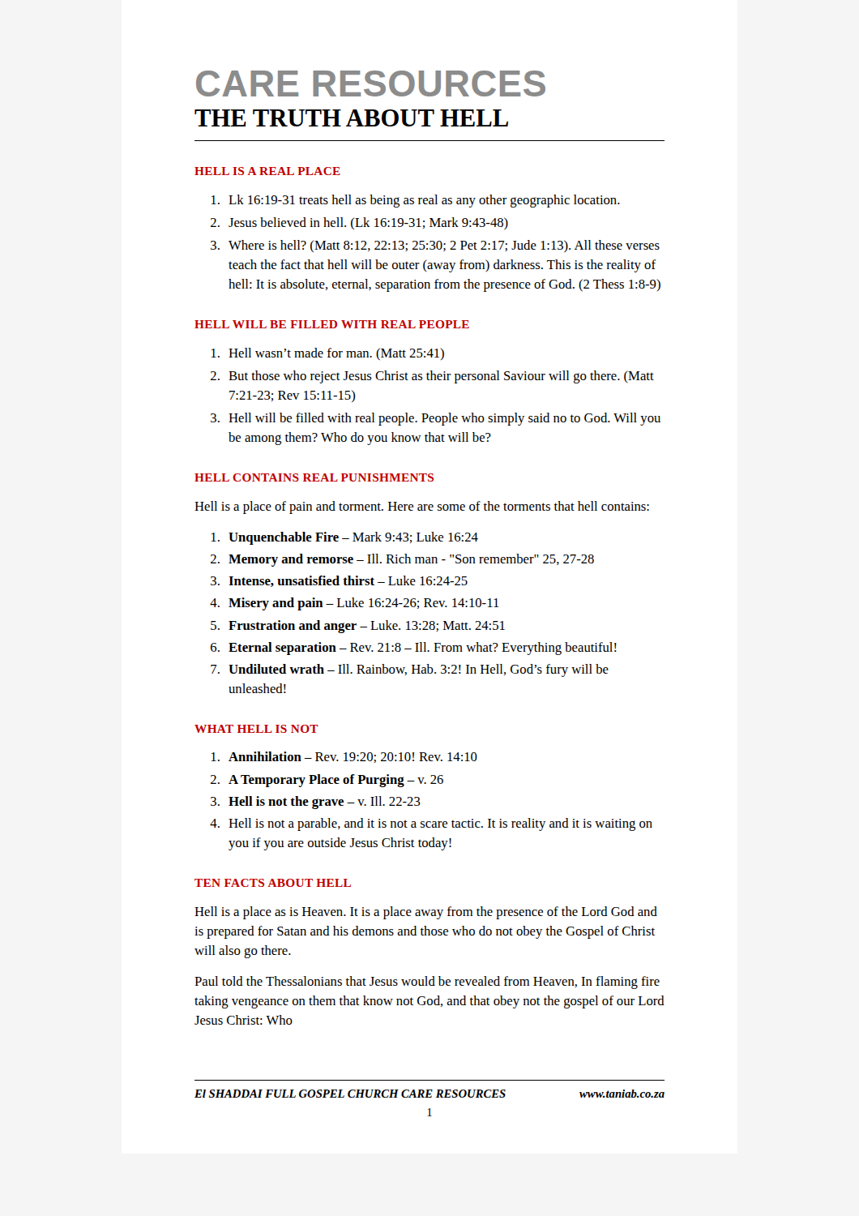CARE RESOURCES
THE TRUTH ABOUT HELL
Hell is a Real Place
Lk 16:19-31 treats hell as being as real as any other geographic location.
Jesus believed in hell. (Lk 16:19-31; Mark 9:43-48)
Where is hell? (Matt 8:12, 22:13; 25:30; 2 Pet 2:17; Jude 1:13). All these verses teach the fact that hell will be outer (away from) darkness. This is the reality of hell: It is absolute, eternal, separation from the presence of God. (2 Thess 1:8-9)
Hell Will Be Filled With Real People
Hell wasn’t made for man. (Matt 25:41)
But those who reject Jesus Christ as their personal Saviour will go there. (Matt 7:21-23; Rev 15:11-15)
Hell will be filled with real people. People who simply said no to God. Will you be among them? Who do you know that will be?
Hell Contains Real Punishments
Hell is a place of pain and torment. Here are some of the torments that hell contains:
Unquenchable Fire – Mark 9:43; Luke 16:24
Memory and remorse – Ill. Rich man - "Son remember" 25, 27-28
Intense, unsatisfied thirst – Luke 16:24-25
Misery and pain – Luke 16:24-26; Rev. 14:10-11
Frustration and anger – Luke. 13:28; Matt. 24:51
Eternal separation – Rev. 21:8 – Ill. From what? Everything beautiful!
Undiluted wrath – Ill. Rainbow, Hab. 3:2! In Hell, God’s fury will be unleashed!
What Hell Is Not
Annihilation – Rev. 19:20; 20:10! Rev. 14:10
A Temporary Place of Purging – v. 26
Hell is not the grave – v. Ill. 22-23
Hell is not a parable, and it is not a scare tactic. It is reality and it is waiting on you if you are outside Jesus Christ today!
Ten Facts About Hell
Hell is a place as is Heaven. It is a place away from the presence of the Lord God and is prepared for Satan and his demons and those who do not obey the Gospel of Christ will also go there.
Paul told the Thessalonians that Jesus would be revealed from Heaven, In flaming fire taking vengeance on them that know not God, and that obey not the gospel of our Lord Jesus Christ: Who
El SHADDAI FULL GOSPEL CHURCH CARE RESOURCES www.taniab.co.za
1